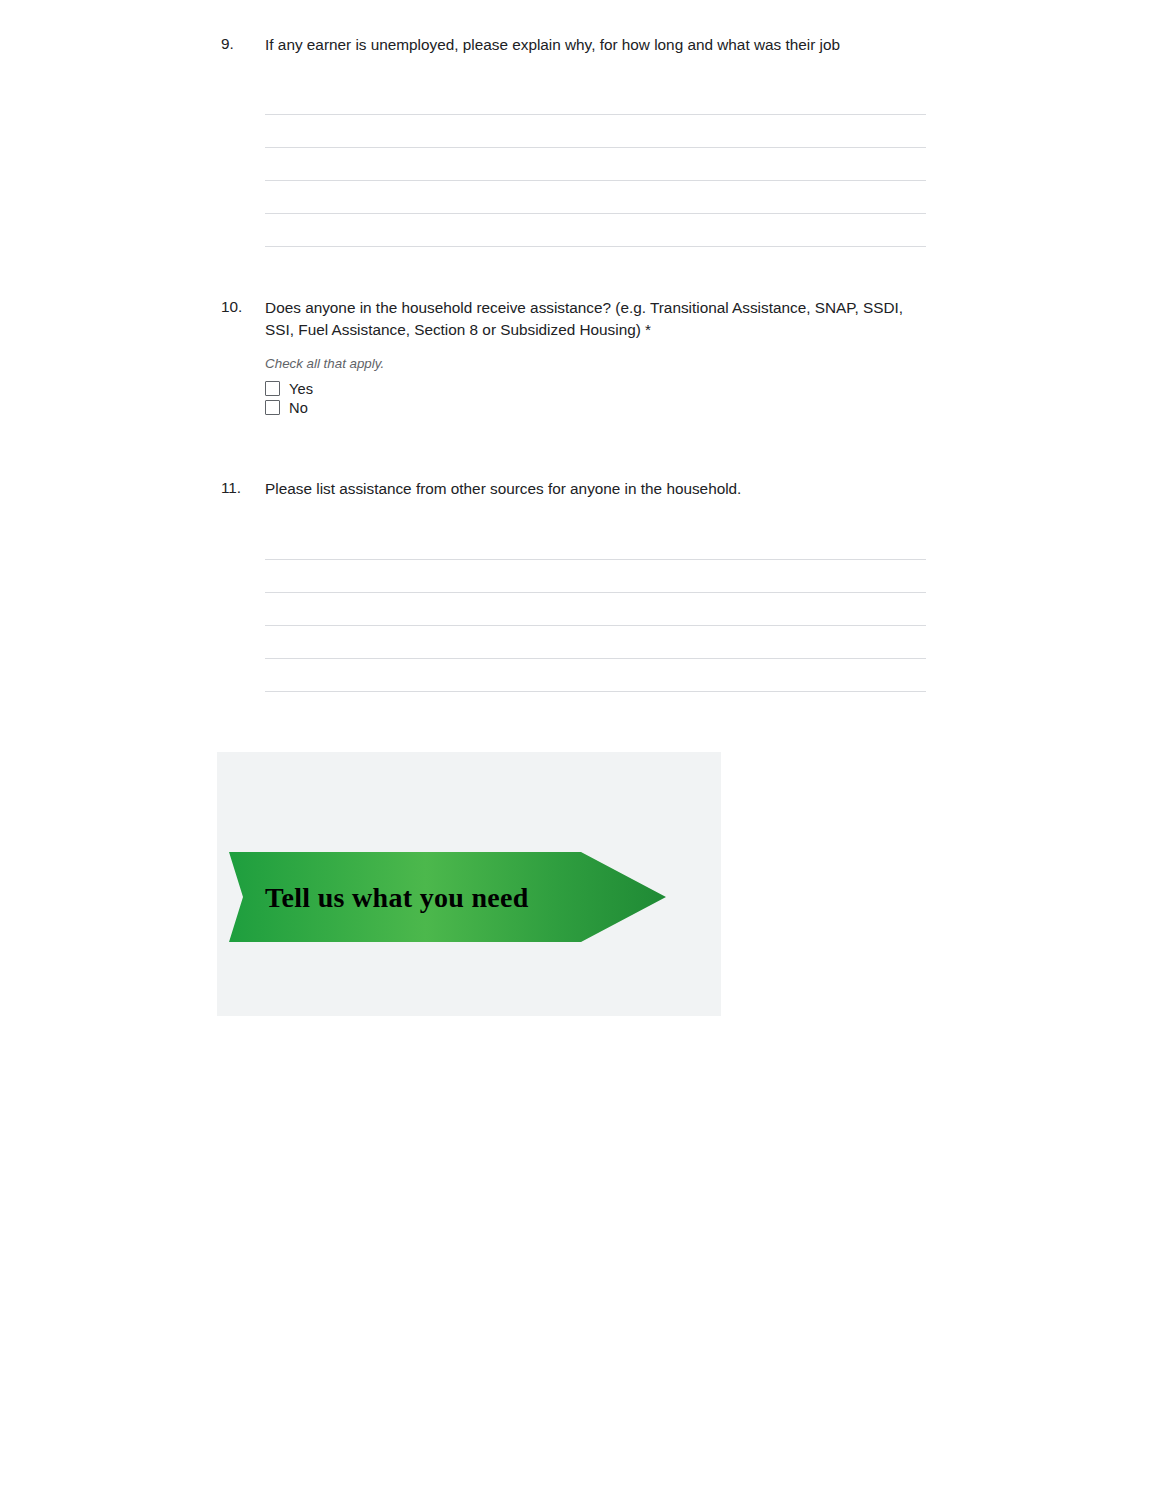9.
If any earner is unemployed, please explain why, for how long and what was their job
10.
Does anyone in the household receive assistance? (e.g. Transitional Assistance, SNAP, SSDI, SSI, Fuel Assistance, Section 8 or Subsidized Housing) *
Check all that apply.
Yes
No
11.
Please list assistance from other sources for anyone in the household.
Tell us what you need